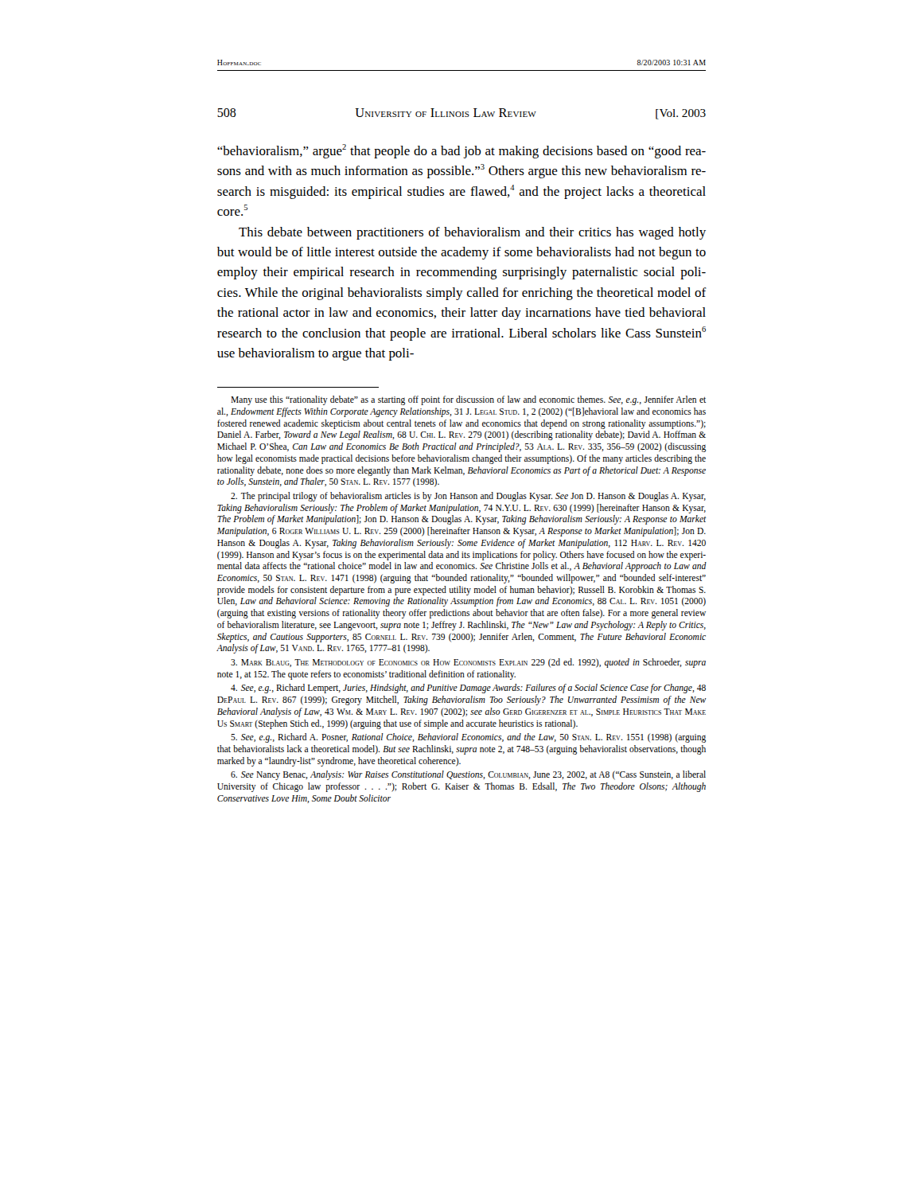HOFFMAN.DOC 8/20/2003 10:31 AM
508 University of Illinois Law Review [Vol. 2003
“behavioralism,” argue2 that people do a bad job at making decisions based on “good reasons and with as much information as possible.”3 Others argue this new behavioralism research is misguided: its empirical studies are flawed,4 and the project lacks a theoretical core.5
This debate between practitioners of behavioralism and their critics has waged hotly but would be of little interest outside the academy if some behavioralists had not begun to employ their empirical research in recommending surprisingly paternalistic social policies. While the original behavioralists simply called for enriching the theoretical model of the rational actor in law and economics, their latter day incarnations have tied behavioral research to the conclusion that people are irrational. Liberal scholars like Cass Sunstein6 use behavioralism to argue that poli-
Many use this “rationality debate” as a starting off point for discussion of law and economic themes. See, e.g., Jennifer Arlen et al., Endowment Effects Within Corporate Agency Relationships, 31 J. Legal Stud. 1, 2 (2002) (“[B]ehavioral law and economics has fostered renewed academic skepticism about central tenets of law and economics that depend on strong rationality assumptions.”); Daniel A. Farber, Toward a New Legal Realism, 68 U. Chi. L. Rev. 279 (2001) (describing rationality debate); David A. Hoffman & Michael P. O’Shea, Can Law and Economics Be Both Practical and Principled?, 53 Ala. L. Rev. 335, 356–59 (2002) (discussing how legal economists made practical decisions before behavioralism changed their assumptions). Of the many articles describing the rationality debate, none does so more elegantly than Mark Kelman, Behavioral Economics as Part of a Rhetorical Duet: A Response to Jolls, Sunstein, and Thaler, 50 Stan. L. Rev. 1577 (1998).
2. The principal trilogy of behavioralism articles is by Jon Hanson and Douglas Kysar. See Jon D. Hanson & Douglas A. Kysar, Taking Behavioralism Seriously: The Problem of Market Manipulation, 74 N.Y.U. L. Rev. 630 (1999) [hereinafter Hanson & Kysar, The Problem of Market Manipulation]; Jon D. Hanson & Douglas A. Kysar, Taking Behavioralism Seriously: A Response to Market Manipulation, 6 Roger Williams U. L. Rev. 259 (2000) [hereinafter Hanson & Kysar, A Response to Market Manipulation]; Jon D. Hanson & Douglas A. Kysar, Taking Behavioralism Seriously: Some Evidence of Market Manipulation, 112 Harv. L. Rev. 1420 (1999). Hanson and Kysar’s focus is on the experimental data and its implications for policy. Others have focused on how the experimental data affects the “rational choice” model in law and economics. See Christine Jolls et al., A Behavioral Approach to Law and Economics, 50 Stan. L. Rev. 1471 (1998) (arguing that “bounded rationality,” “bounded willpower,” and “bounded self-interest” provide models for consistent departure from a pure expected utility model of human behavior); Russell B. Korobkin & Thomas S. Ulen, Law and Behavioral Science: Removing the Rationality Assumption from Law and Economics, 88 Cal. L. Rev. 1051 (2000) (arguing that existing versions of rationality theory offer predictions about behavior that are often false). For a more general review of behavioralism literature, see Langevoort, supra note 1; Jeffrey J. Rachlinski, The “New” Law and Psychology: A Reply to Critics, Skeptics, and Cautious Supporters, 85 Cornell L. Rev. 739 (2000); Jennifer Arlen, Comment, The Future Behavioral Economic Analysis of Law, 51 Vand. L. Rev. 1765, 1777–81 (1998).
3. Mark Blaug, The Methodology of Economics or How Economists Explain 229 (2d ed. 1992), quoted in Schroeder, supra note 1, at 152. The quote refers to economists’ traditional definition of rationality.
4. See, e.g., Richard Lempert, Juries, Hindsight, and Punitive Damage Awards: Failures of a Social Science Case for Change, 48 DePaul L. Rev. 867 (1999); Gregory Mitchell, Taking Behavioralism Too Seriously? The Unwarranted Pessimism of the New Behavioral Analysis of Law, 43 Wm. & Mary L. Rev. 1907 (2002); see also Gerd Gigerenzer et al., Simple Heuristics That Make Us Smart (Stephen Stich ed., 1999) (arguing that use of simple and accurate heuristics is rational).
5. See, e.g., Richard A. Posner, Rational Choice, Behavioral Economics, and the Law, 50 Stan. L. Rev. 1551 (1998) (arguing that behavioralists lack a theoretical model). But see Rachlinski, supra note 2, at 748–53 (arguing behavioralist observations, though marked by a “laundry-list” syndrome, have theoretical coherence).
6. See Nancy Benac, Analysis: War Raises Constitutional Questions, Columbian, June 23, 2002, at A8 (“Cass Sunstein, a liberal University of Chicago law professor . . . .”); Robert G. Kaiser & Thomas B. Edsall, The Two Theodore Olsons; Although Conservatives Love Him, Some Doubt Solicitor